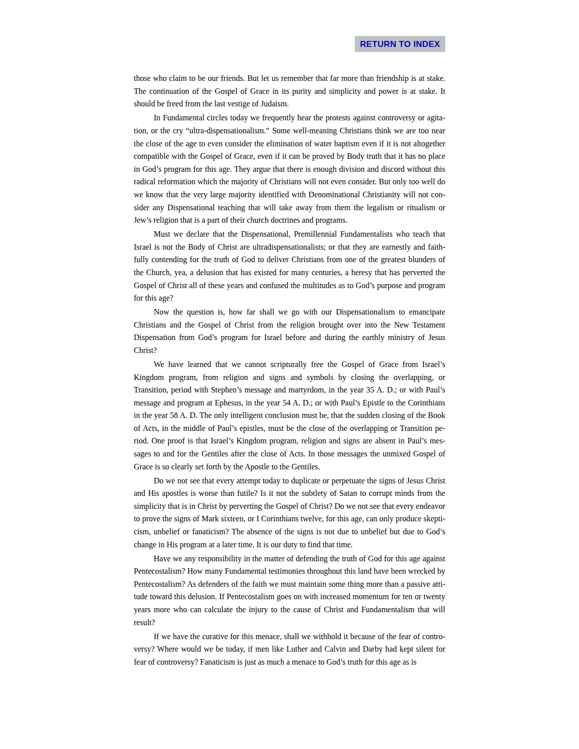RETURN TO INDEX
those who claim to be our friends. But let us remember that far more than friendship is at stake. The continuation of the Gospel of Grace in its purity and simplicity and power is at stake. It should be freed from the last vestige of Judaism.
In Fundamental circles today we frequently hear the protests against controversy or agitation, or the cry “ultra-dispensationalism.” Some well-meaning Christians think we are too near the close of the age to even consider the elimination of water baptism even if it is not altogether compatible with the Gospel of Grace, even if it can be proved by Body truth that it has no place in God’s program for this age. They argue that there is enough division and discord without this radical reformation which the majority of Christians will not even consider. But only too well do we know that the very large majority identified with Denominational Christianity will not consider any Dispensational teaching that will take away from them the legalism or ritualism or Jew’s religion that is a part of their church doctrines and programs.
Must we declare that the Dispensational, Premillennial Fundamentalists who teach that Israel is not the Body of Christ are ultradispensationalists; or that they are earnestly and faithfully contending for the truth of God to deliver Christians from one of the greatest blunders of the Church, yea, a delusion that has existed for many centuries, a heresy that has perverted the Gospel of Christ all of these years and confused the multitudes as to God’s purpose and program for this age?
Now the question is, how far shall we go with our Dispensationalism to emancipate Christians and the Gospel of Christ from the religion brought over into the New Testament Dispensation from God’s program for Israel before and during the earthly ministry of Jesus Christ?
We have learned that we cannot scripturally free the Gospel of Grace from Israel’s Kingdom program, from religion and signs and symbols by closing the overlapping, or Transition, period with Stephen’s message and martyrdom, in the year 35 A. D.; or with Paul’s message and program at Ephesus, in the year 54 A. D.; or with Paul’s Epistle to the Corinthians in the year 58 A. D. The only intelligent conclusion must be, that the sudden closing of the Book of Acts, in the middle of Paul’s epistles, must be the close of the overlapping or Transition period. One proof is that Israel’s Kingdom program, religion and signs are absent in Paul’s messages to and for the Gentiles after the close of Acts. In those messages the unmixed Gospel of Grace is so clearly set forth by the Apostle to the Gentiles.
Do we not see that every attempt today to duplicate or perpetuate the signs of Jesus Christ and His apostles is worse than futile? Is it not the subtlety of Satan to corrupt minds from the simplicity that is in Christ by perverting the Gospel of Christ? Do we not see that every endeavor to prove the signs of Mark sixteen, or I Corinthians twelve, for this age, can only produce skepticism, unbelief or fanaticism? The absence of the signs is not due to unbelief but due to God’s change in His program at a later time. It is our duty to find that time.
Have we any responsibility in the matter of defending the truth of God for this age against Pentecostalism? How many Fundamental testimonies throughout this land have been wrecked by Pentecostalism? As defenders of the faith we must maintain some thing more than a passive attitude toward this delusion. If Pentecostalism goes on with increased momentum for ten or twenty years more who can calculate the injury to the cause of Christ and Fundamentalism that will result?
If we have the curative for this menace, shall we withhold it because of the fear of controversy? Where would we be today, if men like Luther and Calvin and Darby had kept silent for fear of controversy? Fanaticism is just as much a menace to God’s truth for this age as is